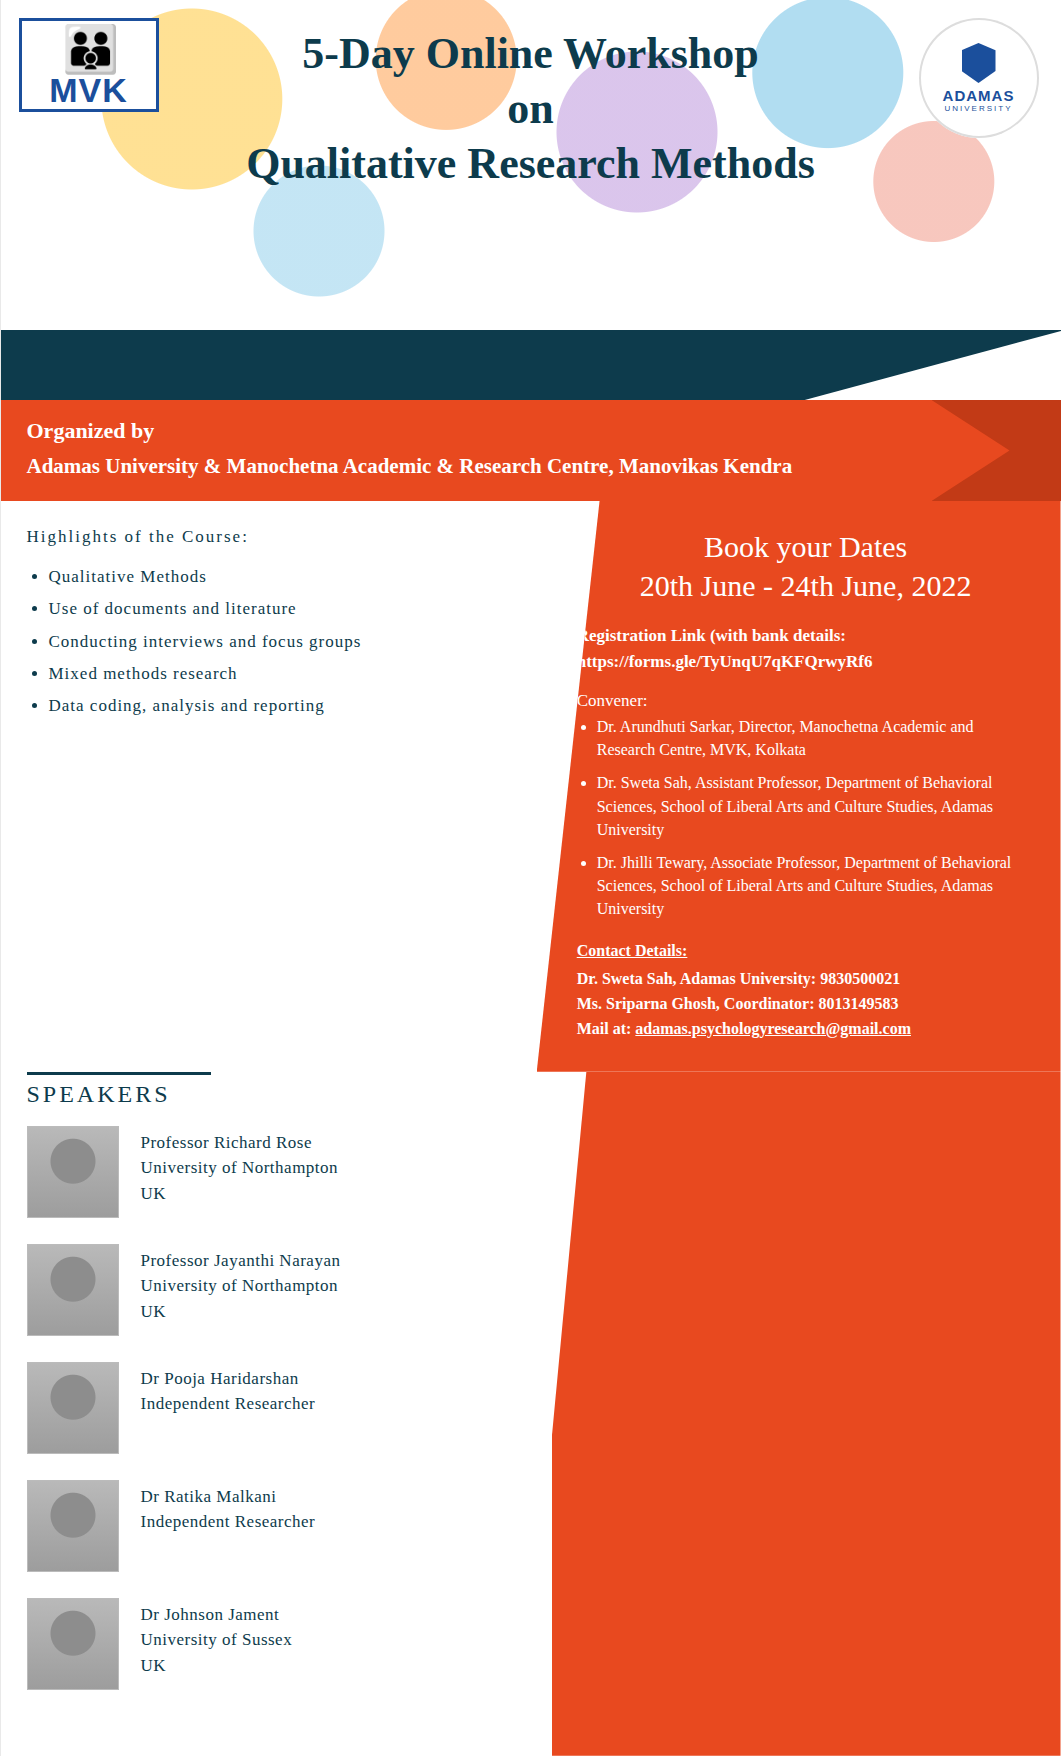👪
MVK
ADAMAS
UNIVERSITY
5-Day Online Workshop on Qualitative Research Methods
Organized by
Adamas University & Manochetna Academic & Research Centre, Manovikas Kendra
Highlights of the Course:
Qualitative Methods
Use of documents and literature
Conducting interviews and focus groups
Mixed methods research
Data coding, analysis and reporting
Book your Dates
20th June - 24th June, 2022
Registration Link (with bank details:
https://forms.gle/TyUnqU7qKFQrwyRf6
Convener:
Dr. Arundhuti Sarkar, Director, Manochetna Academic and Research Centre, MVK, Kolkata
Dr. Sweta Sah, Assistant Professor, Department of Behavioral Sciences, School of Liberal Arts and Culture Studies, Adamas University
Dr. Jhilli Tewary, Associate Professor, Department of Behavioral Sciences, School of Liberal Arts and Culture Studies, Adamas University
Contact Details: Dr. Sweta Sah, Adamas University: 9830500021
Ms. Sriparna Ghosh, Coordinator: 8013149583
Mail at: adamas.psychologyresearch@gmail.com
SPEAKERS
Professor Richard Rose
University of Northampton
UK
Professor Jayanthi Narayan
University of Northampton
UK
Dr Pooja Haridarshan
Independent Researcher
Dr Ratika Malkani
Independent Researcher
Dr Johnson Jament
University of Sussex
UK